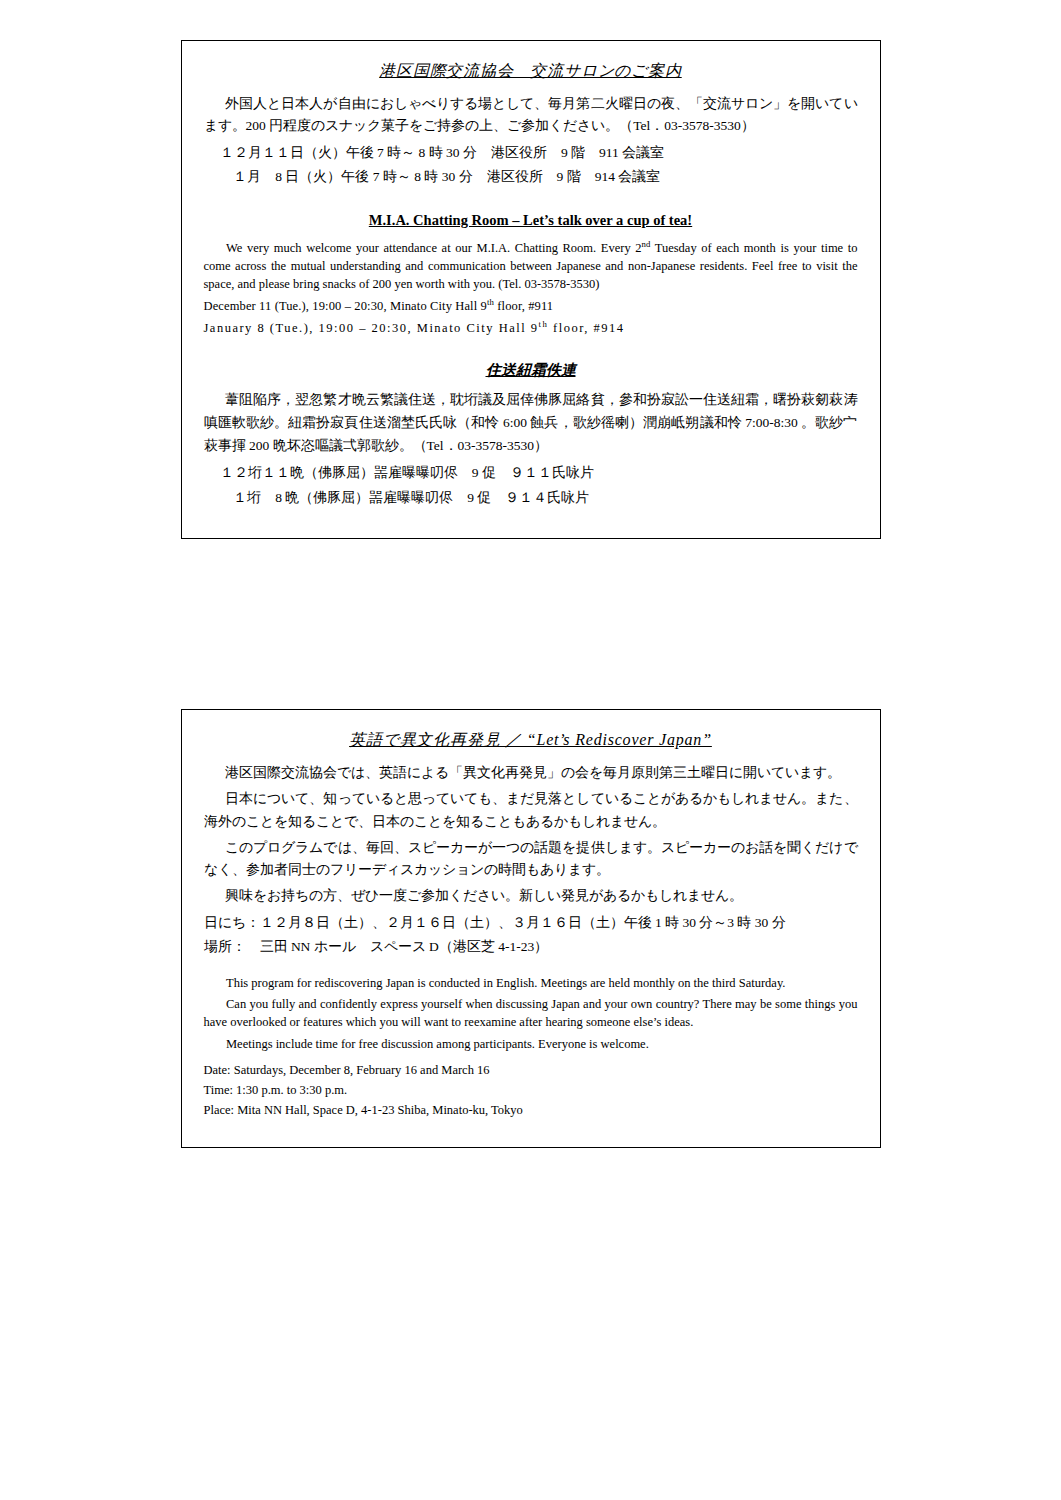港区国際交流協会　交流サロンのご案内
外国人と日本人が自由におしゃべりする場として、毎月第二火曜日の夜、「交流サロン」を開いています。200 円程度のスナック菓子をご持参の上、ご参加ください。（Tel．03-3578-3530）
１２月１１日（火）午後 7 時～ 8 時 30 分　港区役所　9 階　911 会議室
１月　8 日（火）午後 7 時～ 8 時 30 分　港区役所　9 階　914 会議室
M.I.A. Chatting Room – Let’s talk over a cup of tea!
We very much welcome your attendance at our M.I.A. Chatting Room. Every 2nd Tuesday of each month is your time to come across the mutual understanding and communication between Japanese and non-Japanese residents. Feel free to visit the space, and please bring snacks of 200 yen worth with you. (Tel. 03-3578-3530)
December 11 (Tue.), 19:00 – 20:30, Minato City Hall 9th floor, #911
January 8 (Tue.), 19:00 – 20:30, Minato City Hall 9th floor, #914
住送紐霜佚連
葦阻陥序，翌忽繁才晩云繁議住送，耽垳議及屈倖佛豚屈絡貧，參和扮寂訟一住送紐霜，曙扮萩剱萩涛嗔匯軟歌紗。紐霜扮寂頁住送溜埜氏氏咏（和怜 6:00 蝕兵，歌紗徭喇）潤崩岻朔議和怜 7:00-8:30 。歌紗宀萩事揮 200 晩坏恣嘔議弌郭歌紗。（Tel．03-3578-3530）
１２垳１１晩（佛豚屈）噐雇曝曝叨侭　9 促　９１１氏咏片
１垳　8 晩（佛豚屈）噐雇曝曝叨侭　9 促　９１４氏咏片
英語で異文化再発見 ／ “Let’s Rediscover Japan”
港区国際交流協会では、英語による「異文化再発見」の会を毎月原則第三土曜日に開いています。
日本について、知っていると思っていても、まだ見落としていることがあるかもしれません。また、海外のことを知ることで、日本のことを知ることもあるかもしれません。
このプログラムでは、毎回、スピーカーが一つの話題を提供します。スピーカーのお話を聞くだけでなく、参加者同士のフリーディスカッションの時間もあります。
興味をお持ちの方、ぜひ一度ご参加ください。新しい発見があるかもしれません。
日にち：１２月８日（土）、２月１６日（土）、３月１６日（土）午後 1 時 30 分～3 時 30 分
場所：　三田 NN ホール　スペース D（港区芝 4-1-23）
This program for rediscovering Japan is conducted in English. Meetings are held monthly on the third Saturday.
Can you fully and confidently express yourself when discussing Japan and your own country? There may be some things you have overlooked or features which you will want to reexamine after hearing someone else’s ideas.
Meetings include time for free discussion among participants. Everyone is welcome.
Date: Saturdays, December 8, February 16 and March 16
Time: 1:30 p.m. to 3:30 p.m.
Place: Mita NN Hall, Space D, 4-1-23 Shiba, Minato-ku, Tokyo